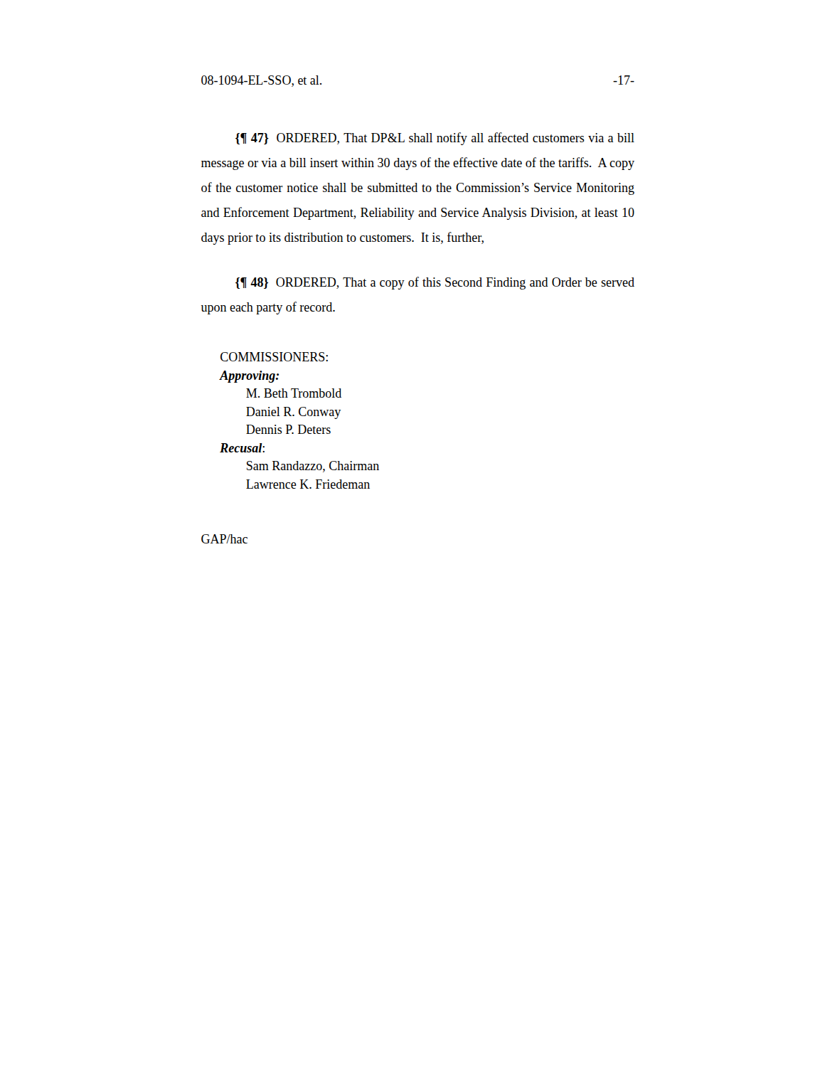08-1094-EL-SSO, et al.
-17-
{¶ 47} ORDERED, That DP&L shall notify all affected customers via a bill message or via a bill insert within 30 days of the effective date of the tariffs. A copy of the customer notice shall be submitted to the Commission’s Service Monitoring and Enforcement Department, Reliability and Service Analysis Division, at least 10 days prior to its distribution to customers. It is, further,
{¶ 48} ORDERED, That a copy of this Second Finding and Order be served upon each party of record.
COMMISSIONERS:
Approving:
M. Beth Trombold
Daniel R. Conway
Dennis P. Deters
Recusal:
Sam Randazzo, Chairman
Lawrence K. Friedeman
GAP/hac